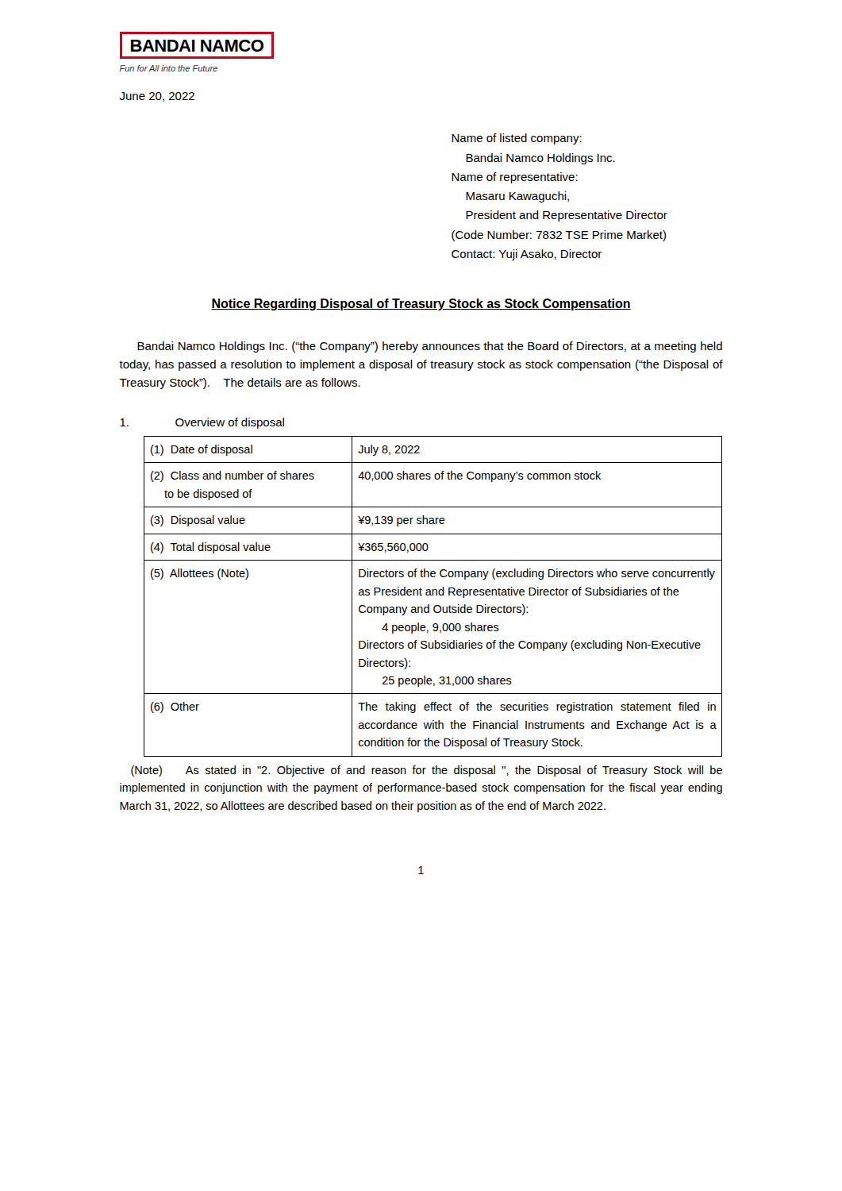BANDAI NAMCO
Fun for All into the Future
June 20, 2022
Name of listed company:
Bandai Namco Holdings Inc.
Name of representative:
Masaru Kawaguchi,
President and Representative Director
(Code Number: 7832 TSE Prime Market)
Contact: Yuji Asako, Director
Notice Regarding Disposal of Treasury Stock as Stock Compensation
Bandai Namco Holdings Inc. (“the Company”) hereby announces that the Board of Directors, at a meeting held today, has passed a resolution to implement a disposal of treasury stock as stock compensation (“the Disposal of Treasury Stock”). The details are as follows.
1. Overview of disposal
| (1) Date of disposal | July 8, 2022 |
| (2) Class and number of shares to be disposed of | 40,000 shares of the Company’s common stock |
| (3) Disposal value | ¥9,139 per share |
| (4) Total disposal value | ¥365,560,000 |
| (5) Allottees (Note) | Directors of the Company (excluding Directors who serve concurrently as President and Representative Director of Subsidiaries of the Company and Outside Directors): 4 people, 9,000 shares Directors of Subsidiaries of the Company (excluding Non-Executive Directors): 25 people, 31,000 shares |
| (6) Other | The taking effect of the securities registration statement filed in accordance with the Financial Instruments and Exchange Act is a condition for the Disposal of Treasury Stock. |
(Note) As stated in "2. Objective of and reason for the disposal ", the Disposal of Treasury Stock will be implemented in conjunction with the payment of performance-based stock compensation for the fiscal year ending March 31, 2022, so Allottees are described based on their position as of the end of March 2022.
1